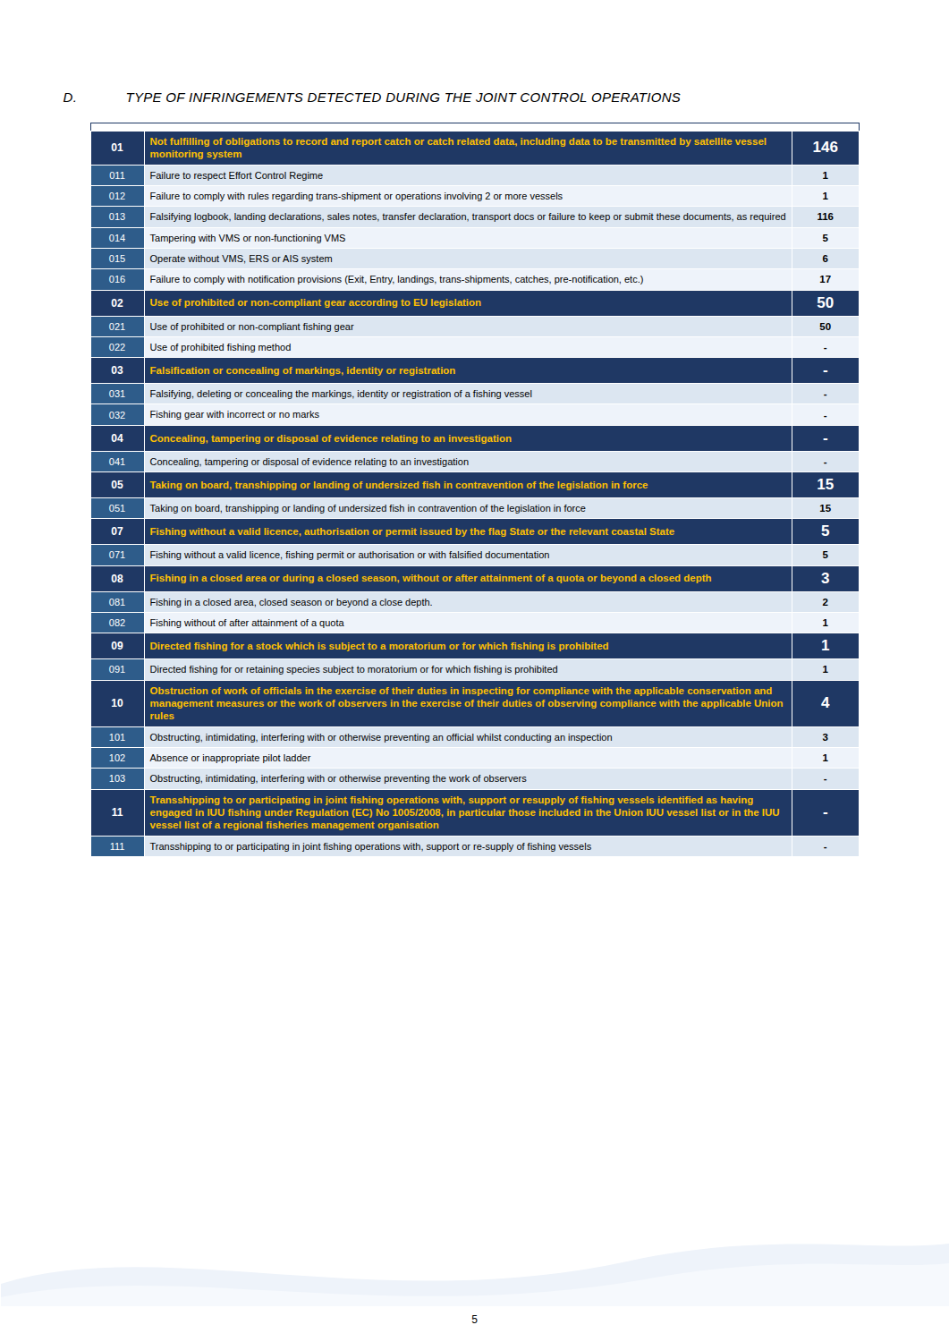D. TYPE OF INFRINGEMENTS DETECTED DURING THE JOINT CONTROL OPERATIONS
| 01 | Not fulfilling of obligations to record and report catch or catch related data, including data to be transmitted by satellite vessel monitoring system | 146 |
| 011 | Failure to respect Effort Control Regime | 1 |
| 012 | Failure to comply with rules regarding trans-shipment or operations involving 2 or more vessels | 1 |
| 013 | Falsifying logbook, landing declarations, sales notes, transfer declaration, transport docs or failure to keep or submit these documents, as required | 116 |
| 014 | Tampering with VMS or non-functioning VMS | 5 |
| 015 | Operate without VMS, ERS or AIS system | 6 |
| 016 | Failure to comply with notification provisions (Exit, Entry, landings, trans-shipments, catches, pre-notification, etc.) | 17 |
| 02 | Use of prohibited or non-compliant gear according to EU legislation | 50 |
| 021 | Use of prohibited or non-compliant fishing gear | 50 |
| 022 | Use of prohibited fishing method | - |
| 03 | Falsification or concealing of markings, identity or registration | - |
| 031 | Falsifying, deleting or concealing the markings, identity or registration of a fishing vessel | - |
| 032 | Fishing gear with incorrect or no marks | - |
| 04 | Concealing, tampering or disposal of evidence relating to an investigation | - |
| 041 | Concealing, tampering or disposal of evidence relating to an investigation | - |
| 05 | Taking on board, transhipping or landing of undersized fish in contravention of the legislation in force | 15 |
| 051 | Taking on board, transhipping or landing of undersized fish in contravention of the legislation in force | 15 |
| 07 | Fishing without a valid licence, authorisation or permit issued by the flag State or the relevant coastal State | 5 |
| 071 | Fishing without a valid licence, fishing permit or authorisation or with falsified documentation | 5 |
| 08 | Fishing in a closed area or during a closed season, without or after attainment of a quota or beyond a closed depth | 3 |
| 081 | Fishing in a closed area, closed season or beyond a close depth. | 2 |
| 082 | Fishing without of after attainment of a quota | 1 |
| 09 | Directed fishing for a stock which is subject to a moratorium or for which fishing is prohibited | 1 |
| 091 | Directed fishing for or retaining species subject to moratorium or for which fishing is prohibited | 1 |
| 10 | Obstruction of work of officials in the exercise of their duties in inspecting for compliance with the applicable conservation and management measures or the work of observers in the exercise of their duties of observing compliance with the applicable Union rules | 4 |
| 101 | Obstructing, intimidating, interfering with or otherwise preventing an official whilst conducting an inspection | 3 |
| 102 | Absence or inappropriate pilot ladder | 1 |
| 103 | Obstructing, intimidating, interfering with or otherwise preventing the work of observers | - |
| 11 | Transshipping to or participating in joint fishing operations with, support or resupply of fishing vessels identified as having engaged in IUU fishing under Regulation (EC) No 1005/2008, in particular those included in the Union IUU vessel list or in the IUU vessel list of a regional fisheries management organisation | - |
| 111 | Transshipping to or participating in joint fishing operations with, support or re-supply of fishing vessels | - |
5